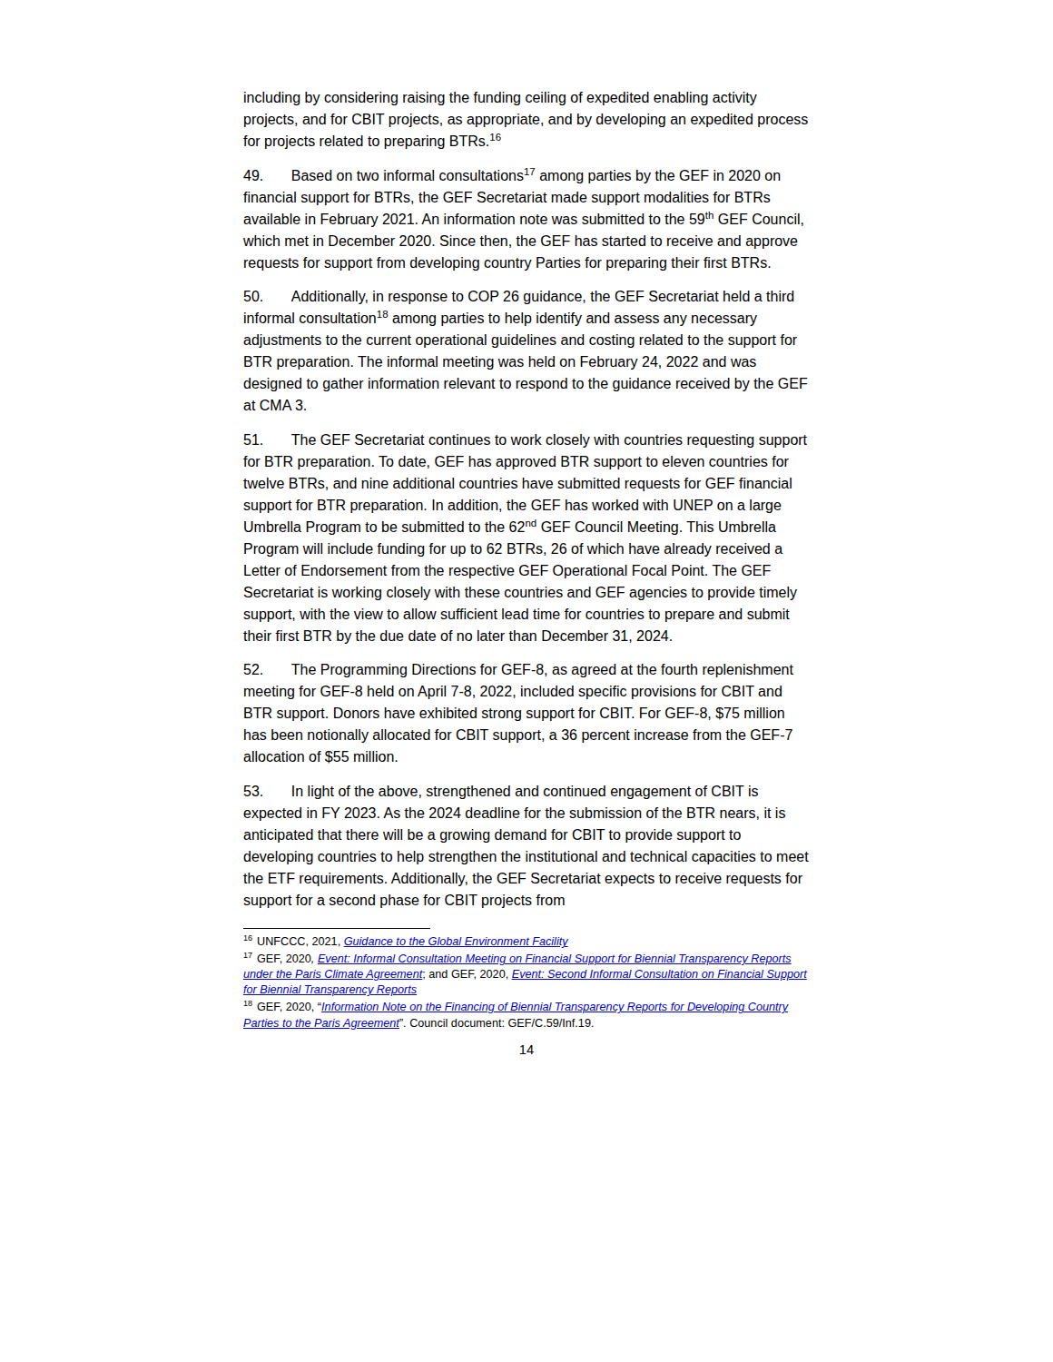including by considering raising the funding ceiling of expedited enabling activity projects, and for CBIT projects, as appropriate, and by developing an expedited process for projects related to preparing BTRs.16
49. Based on two informal consultations17 among parties by the GEF in 2020 on financial support for BTRs, the GEF Secretariat made support modalities for BTRs available in February 2021. An information note was submitted to the 59th GEF Council, which met in December 2020. Since then, the GEF has started to receive and approve requests for support from developing country Parties for preparing their first BTRs.
50. Additionally, in response to COP 26 guidance, the GEF Secretariat held a third informal consultation18 among parties to help identify and assess any necessary adjustments to the current operational guidelines and costing related to the support for BTR preparation. The informal meeting was held on February 24, 2022 and was designed to gather information relevant to respond to the guidance received by the GEF at CMA 3.
51. The GEF Secretariat continues to work closely with countries requesting support for BTR preparation. To date, GEF has approved BTR support to eleven countries for twelve BTRs, and nine additional countries have submitted requests for GEF financial support for BTR preparation. In addition, the GEF has worked with UNEP on a large Umbrella Program to be submitted to the 62nd GEF Council Meeting. This Umbrella Program will include funding for up to 62 BTRs, 26 of which have already received a Letter of Endorsement from the respective GEF Operational Focal Point. The GEF Secretariat is working closely with these countries and GEF agencies to provide timely support, with the view to allow sufficient lead time for countries to prepare and submit their first BTR by the due date of no later than December 31, 2024.
52. The Programming Directions for GEF-8, as agreed at the fourth replenishment meeting for GEF-8 held on April 7-8, 2022, included specific provisions for CBIT and BTR support. Donors have exhibited strong support for CBIT. For GEF-8, $75 million has been notionally allocated for CBIT support, a 36 percent increase from the GEF-7 allocation of $55 million.
53. In light of the above, strengthened and continued engagement of CBIT is expected in FY 2023. As the 2024 deadline for the submission of the BTR nears, it is anticipated that there will be a growing demand for CBIT to provide support to developing countries to help strengthen the institutional and technical capacities to meet the ETF requirements. Additionally, the GEF Secretariat expects to receive requests for support for a second phase for CBIT projects from
16 UNFCCC, 2021, Guidance to the Global Environment Facility
17 GEF, 2020, Event: Informal Consultation Meeting on Financial Support for Biennial Transparency Reports under the Paris Climate Agreement; and GEF, 2020, Event: Second Informal Consultation on Financial Support for Biennial Transparency Reports
18 GEF, 2020, “Information Note on the Financing of Biennial Transparency Reports for Developing Country Parties to the Paris Agreement”. Council document: GEF/C.59/Inf.19.
14